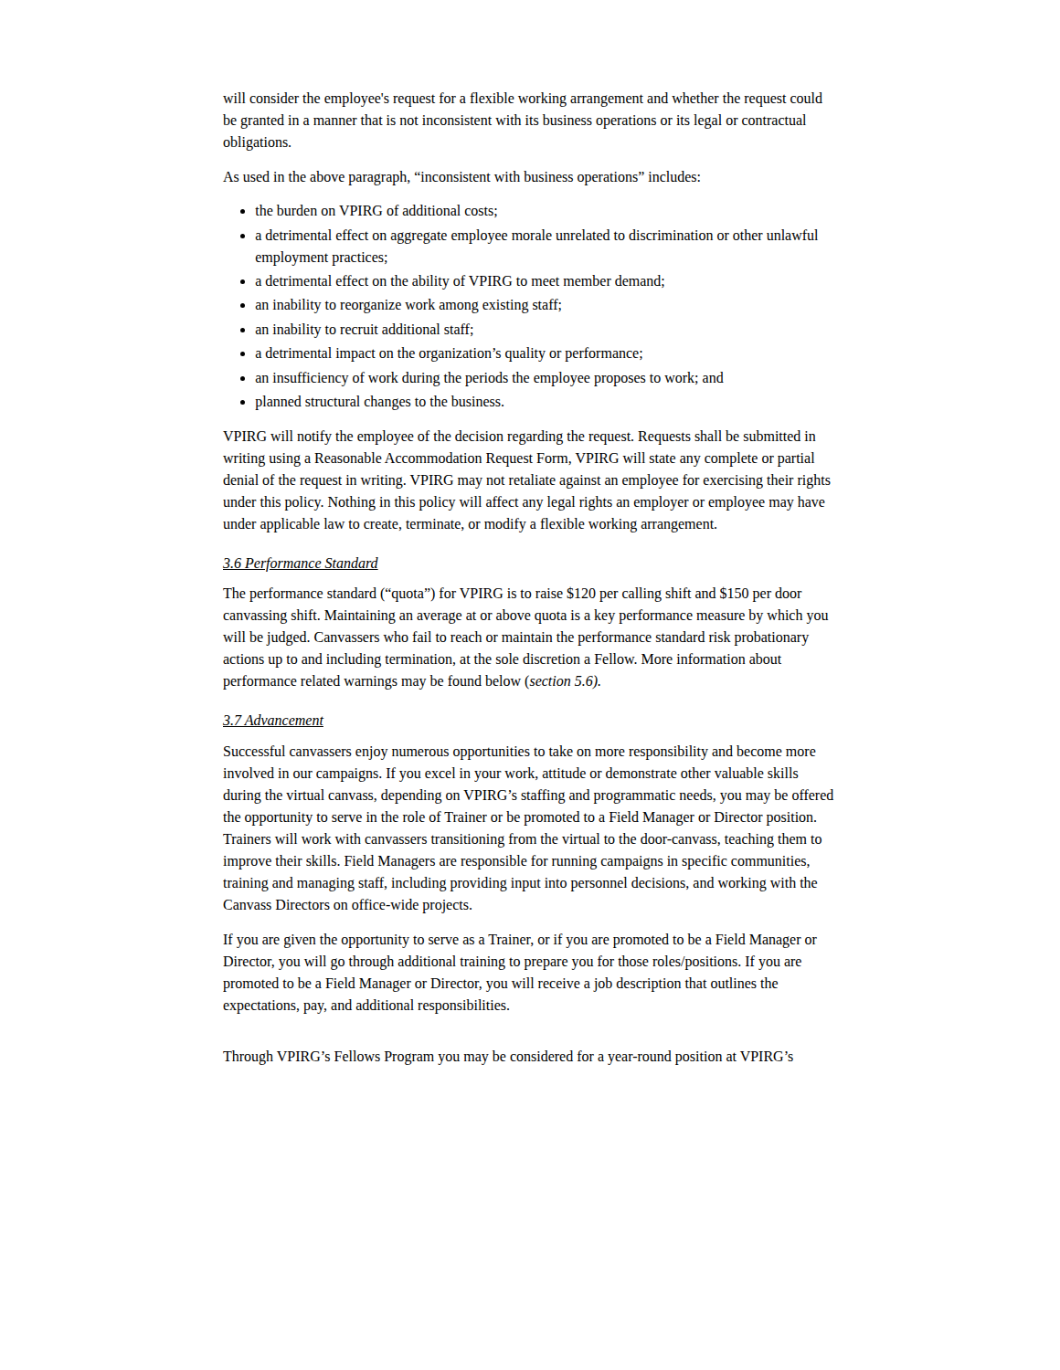will consider the employee's request for a flexible working arrangement and whether the request could be granted in a manner that is not inconsistent with its business operations or its legal or contractual obligations.
As used in the above paragraph, “inconsistent with business operations” includes:
the burden on VPIRG of additional costs;
a detrimental effect on aggregate employee morale unrelated to discrimination or other unlawful employment practices;
a detrimental effect on the ability of VPIRG to meet member demand;
an inability to reorganize work among existing staff;
an inability to recruit additional staff;
a detrimental impact on the organization’s quality or performance;
an insufficiency of work during the periods the employee proposes to work; and
planned structural changes to the business.
VPIRG will notify the employee of the decision regarding the request. Requests shall be submitted in writing using a Reasonable Accommodation Request Form, VPIRG will state any complete or partial denial of the request in writing. VPIRG may not retaliate against an employee for exercising their rights under this policy. Nothing in this policy will affect any legal rights an employer or employee may have under applicable law to create, terminate, or modify a flexible working arrangement.
3.6 Performance Standard
The performance standard (“quota”) for VPIRG is to raise $120 per calling shift and $150 per door canvassing shift. Maintaining an average at or above quota is a key performance measure by which you will be judged. Canvassers who fail to reach or maintain the performance standard risk probationary actions up to and including termination, at the sole discretion a Fellow. More information about performance related warnings may be found below (section 5.6).
3.7 Advancement
Successful canvassers enjoy numerous opportunities to take on more responsibility and become more involved in our campaigns. If you excel in your work, attitude or demonstrate other valuable skills during the virtual canvass, depending on VPIRG’s staffing and programmatic needs, you may be offered the opportunity to serve in the role of Trainer or be promoted to a Field Manager or Director position. Trainers will work with canvassers transitioning from the virtual to the door-canvass, teaching them to improve their skills. Field Managers are responsible for running campaigns in specific communities, training and managing staff, including providing input into personnel decisions, and working with the Canvass Directors on office-wide projects.
If you are given the opportunity to serve as a Trainer, or if you are promoted to be a Field Manager or Director, you will go through additional training to prepare you for those roles/positions. If you are promoted to be a Field Manager or Director, you will receive a job description that outlines the expectations, pay, and additional responsibilities.
Through VPIRG’s Fellows Program you may be considered for a year-round position at VPIRG’s